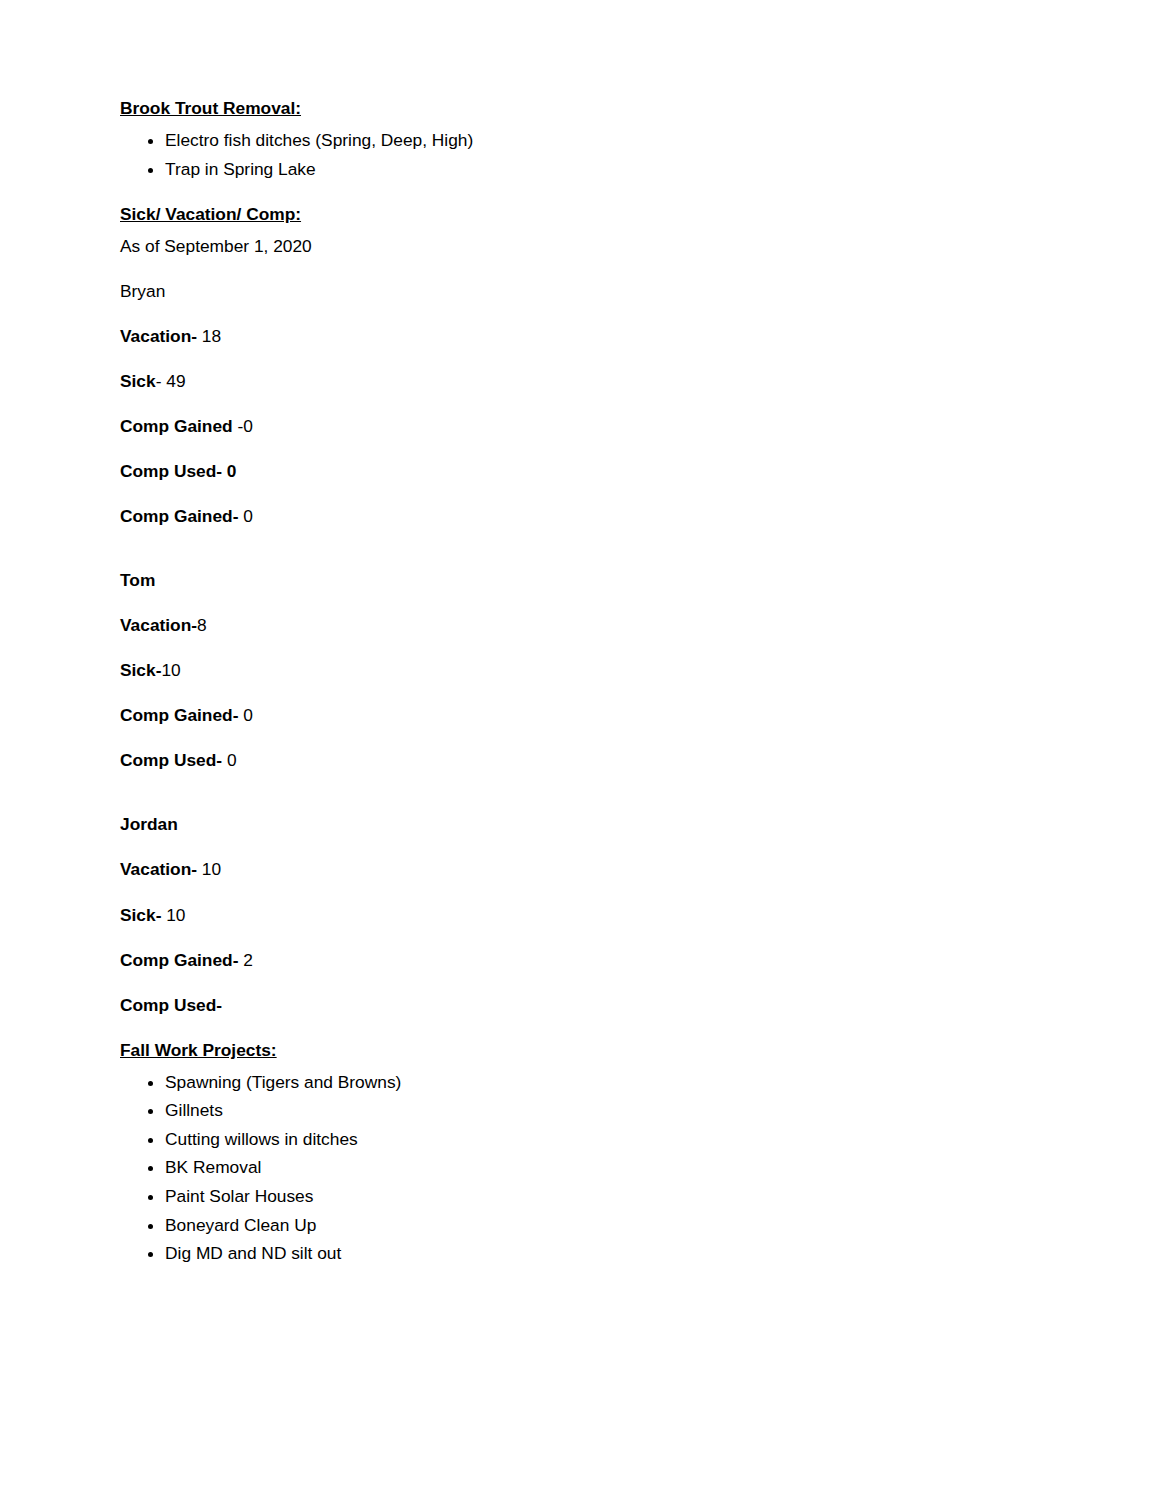Brook Trout Removal:
Electro fish ditches (Spring, Deep, High)
Trap in Spring Lake
Sick/ Vacation/ Comp:
As of September 1, 2020
Bryan
Vacation- 18
Sick- 49
Comp Gained -0
Comp Used- 0
Comp Gained- 0
Tom
Vacation-8
Sick-10
Comp Gained- 0
Comp Used- 0
Jordan
Vacation- 10
Sick- 10
Comp Gained- 2
Comp Used-
Fall Work Projects:
Spawning (Tigers and Browns)
Gillnets
Cutting willows in ditches
BK Removal
Paint Solar Houses
Boneyard Clean Up
Dig MD and ND silt out